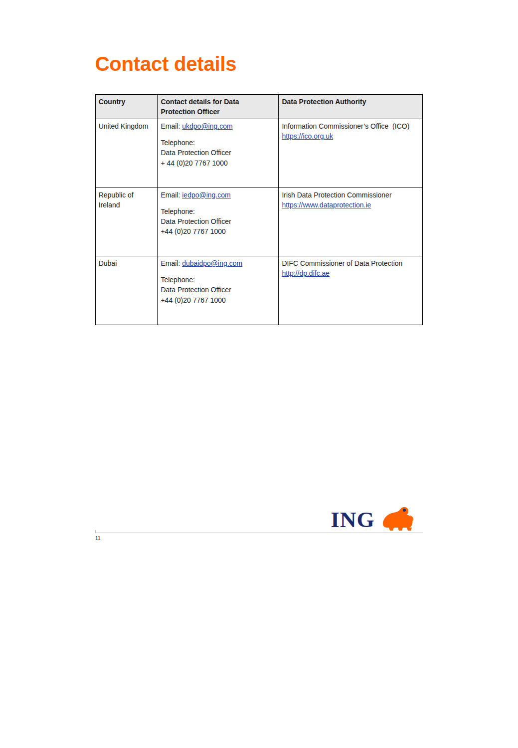Contact details
| Country | Contact details for Data Protection Officer | Data Protection Authority |
| --- | --- | --- |
| United Kingdom | Email: ukdpo@ing.com Telephone: Data Protection Officer + 44 (0)20 7767 1000 | Information Commissioner’s Office (ICO) https://ico.org.uk |
| Republic of Ireland | Email: iedpo@ing.com Telephone: Data Protection Officer +44 (0)20 7767 1000 | Irish Data Protection Commissioner https://www.dataprotection.ie |
| Dubai | Email: dubaidpo@ing.com Telephone: Data Protection Officer +44 (0)20 7767 1000 | DIFC Commissioner of Data Protection http://dp.difc.ae |
11
ING